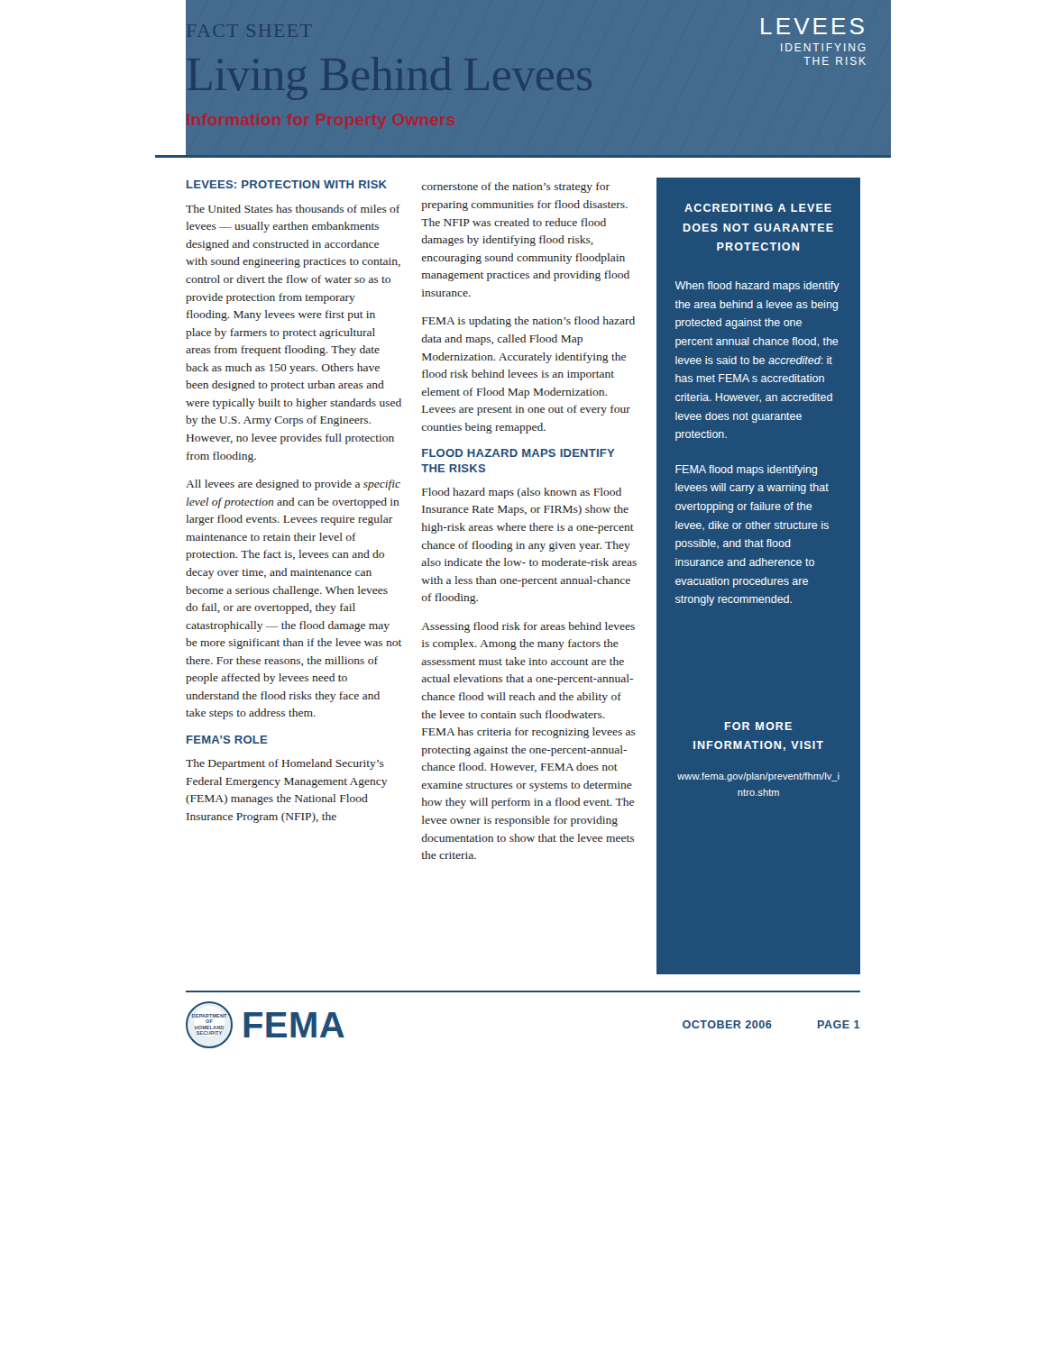LEVEES
IDENTIFYING
THE RISK
FACT SHEET
Living Behind Levees
Information for Property Owners
Levees: Protection with Risk
The United States has thousands of miles of levees — usually earthen embankments designed and constructed in accordance with sound engineering practices to contain, control or divert the flow of water so as to provide protection from temporary flooding. Many levees were first put in place by farmers to protect agricultural areas from frequent flooding. They date back as much as 150 years. Others have been designed to protect urban areas and were typically built to higher standards used by the U.S. Army Corps of Engineers. However, no levee provides full protection from flooding.
All levees are designed to provide a specific level of protection and can be overtopped in larger flood events. Levees require regular maintenance to retain their level of protection. The fact is, levees can and do decay over time, and maintenance can become a serious challenge. When levees do fail, or are overtopped, they fail catastrophically — the flood damage may be more significant than if the levee was not there. For these reasons, the millions of people affected by levees need to understand the flood risks they face and take steps to address them.
FEMA’s Role
The Department of Homeland Security’s Federal Emergency Management Agency (FEMA) manages the National Flood Insurance Program (NFIP), the
cornerstone of the nation’s strategy for preparing communities for flood disasters. The NFIP was created to reduce flood damages by identifying flood risks, encouraging sound community floodplain management practices and providing flood insurance.
FEMA is updating the nation’s flood hazard data and maps, called Flood Map Modernization. Accurately identifying the flood risk behind levees is an important element of Flood Map Modernization. Levees are present in one out of every four counties being remapped.
Flood Hazard Maps Identify the Risks
Flood hazard maps (also known as Flood Insurance Rate Maps, or FIRMs) show the high-risk areas where there is a one-percent chance of flooding in any given year. They also indicate the low- to moderate-risk areas with a less than one-percent annual-chance of flooding.
Assessing flood risk for areas behind levees is complex. Among the many factors the assessment must take into account are the actual elevations that a one-percent-annual-chance flood will reach and the ability of the levee to contain such floodwaters. FEMA has criteria for recognizing levees as protecting against the one-percent-annual-chance flood. However, FEMA does not examine structures or systems to determine how they will perform in a flood event. The levee owner is responsible for providing documentation to show that the levee meets the criteria.
Accrediting a Levee Does Not Guarantee Protection
When flood hazard maps identify the area behind a levee as being protected against the one percent annual chance flood, the levee is said to be accredited: it has met FEMA s accreditation criteria. However, an accredited levee does not guarantee protection.
FEMA flood maps identifying levees will carry a warning that overtopping or failure of the levee, dike or other structure is possible, and that flood insurance and adherence to evacuation procedures are strongly recommended.
For more
information, visit
www.fema.gov/plan/prevent/fhm/lv_intro.shtm
DEPARTMENT
OF
HOMELAND
SECURITY
FEMA
OCTOBER 2006 PAGE 1